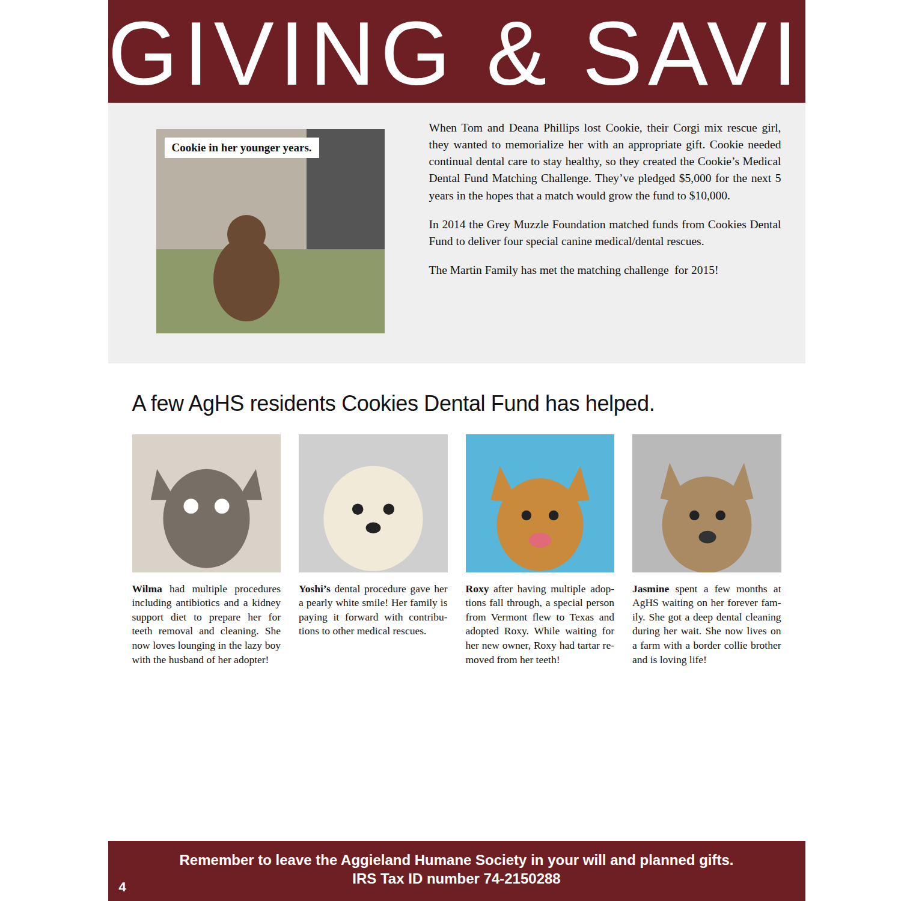GIVING & SAVING
Cookie in her younger years.
When Tom and Deana Phillips lost Cookie, their Corgi mix rescue girl, they wanted to memorialize her with an appropriate gift. Cookie needed continual dental care to stay healthy, so they created the Cookie’s Medical Dental Fund Matching Challenge. They’ve pledged $5,000 for the next 5 years in the hopes that a match would grow the fund to $10,000.
In 2014 the Grey Muzzle Foundation matched funds from Cookies Dental Fund to deliver four special canine medical/dental rescues.
The Martin Family has met the matching challenge for 2015!
A few AgHS residents Cookies Dental Fund has helped.
Wilma had multiple procedures including antibiotics and a kidney support diet to prepare her for teeth removal and cleaning. She now loves lounging in the lazy boy with the husband of her adopter!
Yoshi’s dental procedure gave her a pearly white smile! Her family is paying it forward with contributions to other medical rescues.
Roxy after having multiple adoptions fall through, a special person from Vermont flew to Texas and adopted Roxy. While waiting for her new owner, Roxy had tartar removed from her teeth!
Jasmine spent a few months at AgHS waiting on her forever family. She got a deep dental cleaning during her wait. She now lives on a farm with a border collie brother and is loving life!
4 Remember to leave the Aggieland Humane Society in your will and planned gifts.
IRS Tax ID number 74-2150288